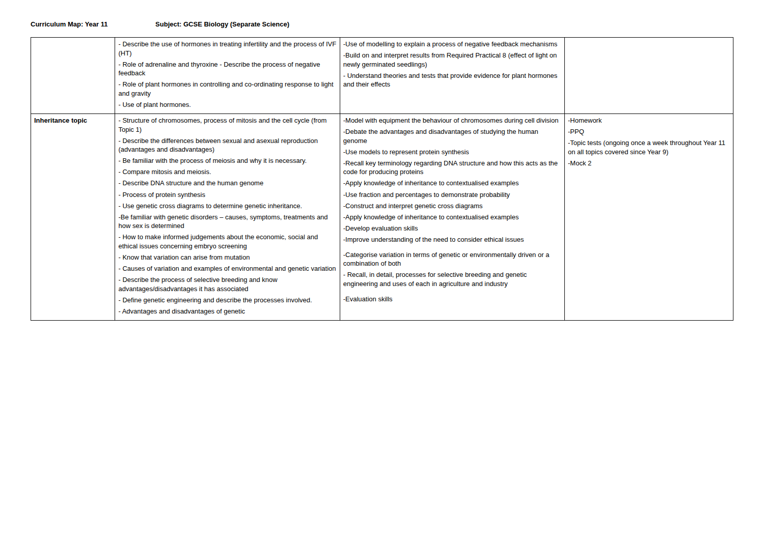Curriculum Map: Year 11 Subject: GCSE Biology (Separate Science)
| | - Describe the use of hormones in treating infertility and the process of IVF (HT) - Role of adrenaline and thyroxine - Describe the process of negative feedback - Role of plant hormones in controlling and co-ordinating response to light and gravity - Use of plant hormones. | -Use of modelling to explain a process of negative feedback mechanisms -Build on and interpret results from Required Practical 8 (effect of light on newly germinated seedlings) - Understand theories and tests that provide evidence for plant hormones and their effects | |
| Inheritance topic | - Structure of chromosomes, process of mitosis and the cell cycle (from Topic 1) - Describe the differences between sexual and asexual reproduction (advantages and disadvantages) - Be familiar with the process of meiosis and why it is necessary. - Compare mitosis and meiosis. - Describe DNA structure and the human genome - Process of protein synthesis - Use genetic cross diagrams to determine genetic inheritance. -Be familiar with genetic disorders – causes, symptoms, treatments and how sex is determined - How to make informed judgements about the economic, social and ethical issues concerning embryo screening - Know that variation can arise from mutation - Causes of variation and examples of environmental and genetic variation - Describe the process of selective breeding and know advantages/disadvantages it has associated - Define genetic engineering and describe the processes involved. - Advantages and disadvantages of genetic | -Model with equipment the behaviour of chromosomes during cell division -Debate the advantages and disadvantages of studying the human genome -Use models to represent protein synthesis -Recall key terminology regarding DNA structure and how this acts as the code for producing proteins -Apply knowledge of inheritance to contextualised examples -Use fraction and percentages to demonstrate probability -Construct and interpret genetic cross diagrams -Apply knowledge of inheritance to contextualised examples -Develop evaluation skills -Improve understanding of the need to consider ethical issues -Categorise variation in terms of genetic or environmentally driven or a combination of both - Recall, in detail, processes for selective breeding and genetic engineering and uses of each in agriculture and industry -Evaluation skills | -Homework -PPQ -Topic tests (ongoing once a week throughout Year 11 on all topics covered since Year 9) -Mock 2 |